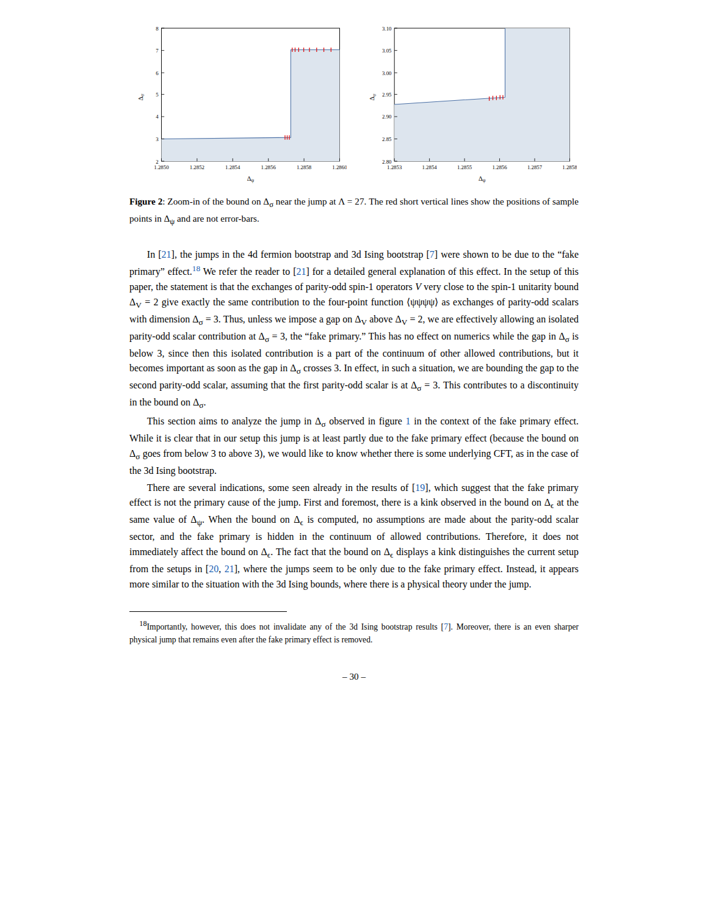2 3 4 5 6 7 8 1.2850 1.2852 1.2854 1.2856 1.2858 1.2860 Δψ Δσ
2.80 2.85 2.90 2.95 3.00 3.05 3.10 1.2853 1.2854 1.2855 1.2856 1.2857 1.2858 Δψ Δσ
Figure 2: Zoom-in of the bound on Δσ near the jump at Λ = 27. The red short vertical lines show the positions of sample points in Δψ and are not error-bars.
In [21], the jumps in the 4d fermion bootstrap and 3d Ising bootstrap [7] were shown to be due to the “fake primary” effect.18 We refer the reader to [21] for a detailed general explanation of this effect. In the setup of this paper, the statement is that the exchanges of parity-odd spin-1 operators V very close to the spin-1 unitarity bound ΔV = 2 give exactly the same contribution to the four-point function ⟨ψψψψ⟩ as exchanges of parity-odd scalars with dimension Δσ = 3. Thus, unless we impose a gap on ΔV above ΔV = 2, we are effectively allowing an isolated parity-odd scalar contribution at Δσ = 3, the “fake primary.” This has no effect on numerics while the gap in Δσ is below 3, since then this isolated contribution is a part of the continuum of other allowed contributions, but it becomes important as soon as the gap in Δσ crosses 3. In effect, in such a situation, we are bounding the gap to the second parity-odd scalar, assuming that the first parity-odd scalar is at Δσ = 3. This contributes to a discontinuity in the bound on Δσ.
This section aims to analyze the jump in Δσ observed in figure 1 in the context of the fake primary effect. While it is clear that in our setup this jump is at least partly due to the fake primary effect (because the bound on Δσ goes from below 3 to above 3), we would like to know whether there is some underlying CFT, as in the case of the 3d Ising bootstrap.
There are several indications, some seen already in the results of [19], which suggest that the fake primary effect is not the primary cause of the jump. First and foremost, there is a kink observed in the bound on Δϵ at the same value of Δψ. When the bound on Δϵ is computed, no assumptions are made about the parity-odd scalar sector, and the fake primary is hidden in the continuum of allowed contributions. Therefore, it does not immediately affect the bound on Δϵ. The fact that the bound on Δϵ displays a kink distinguishes the current setup from the setups in [20, 21], where the jumps seem to be only due to the fake primary effect. Instead, it appears more similar to the situation with the 3d Ising bounds, where there is a physical theory under the jump.
18Importantly, however, this does not invalidate any of the 3d Ising bootstrap results [7]. Moreover, there is an even sharper physical jump that remains even after the fake primary effect is removed.
– 30 –